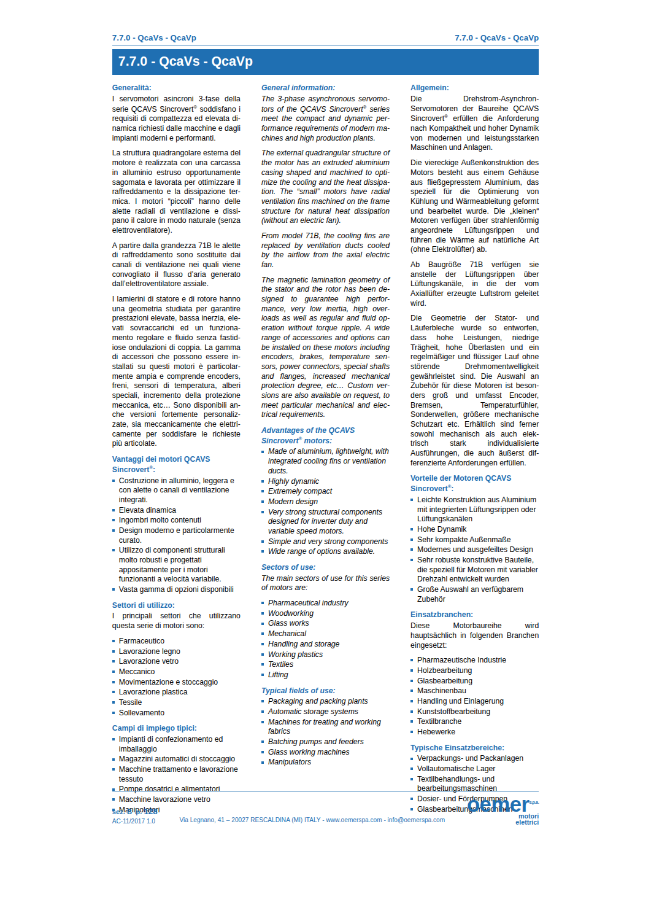7.7.0 - QcaVs - QcaVp 7.7.0 - QcaVs - QcaVp
7.7.0 - QcaVs - QcaVp
Generalità:
I servomotori asincroni 3-fase della serie QCAVS Sincrovert® soddisfano i requisiti di compattezza ed elevata dinamica richiesti dalle macchine e dagli impianti moderni e performanti.
La struttura quadrangolare esterna del motore è realizzata con una carcassa in alluminio estruso opportunamente sagomata e lavorata per ottimizzare il raffreddamento e la dissipazione termica. I motori “piccoli” hanno delle alette radiali di ventilazione e dissipano il calore in modo naturale (senza elettroventilatore).
A partire dalla grandezza 71B le alette di raffreddamento sono sostituite dai canali di ventilazione nei quali viene convogliato il flusso d’aria generato dall’elettroventilatore assiale.
I lamierini di statore e di rotore hanno una geometria studiata per garantire prestazioni elevate, bassa inerzia, elevati sovraccarichi ed un funzionamento regolare e fluido senza fastidiose ondulazioni di coppia. La gamma di accessori che possono essere installati su questi motori è particolarmente ampia e comprende encoders, freni, sensori di temperatura, alberi speciali, incremento della protezione meccanica, etc… Sono disponibili anche versioni fortemente personalizzate, sia meccanicamente che elettricamente per soddisfare le richieste più articolate.
Vantaggi dei motori QCAVS Sincrovert®:
Costruzione in alluminio, leggera e con alette o canali di ventilazione integrati.
Elevata dinamica
Ingombri molto contenuti
Design moderno e particolarmente curato.
Utilizzo di componenti strutturali molto robusti e progettati appositamente per i motori funzionanti a velocità variabile.
Vasta gamma di opzioni disponibili
Settori di utilizzo:
I principali settori che utilizzano questa serie di motori sono:
Farmaceutico
Lavorazione legno
Lavorazione vetro
Meccanico
Movimentazione e stoccaggio
Lavorazione plastica
Tessile
Sollevamento
Campi di impiego tipici:
Impianti di confezionamento ed imballaggio
Magazzini automatici di stoccaggio
Macchine trattamento e lavorazione tessuto
Pompe dosatrici e alimentatori
Macchine lavorazione vetro
Manipolatori
General information:
The 3-phase asynchronous servomotors of the QCAVS Sincrovert® series meet the compact and dynamic performance requirements of modern machines and high production plants.
The external quadrangular structure of the motor has an extruded aluminium casing shaped and machined to optimize the cooling and the heat dissipation. The “small” motors have radial ventilation fins machined on the frame structure for natural heat dissipation (without an electric fan).
From model 71B, the cooling fins are replaced by ventilation ducts cooled by the airflow from the axial electric fan.
The magnetic lamination geometry of the stator and the rotor has been designed to guarantee high performance, very low inertia, high overloads as well as regular and fluid operation without torque ripple. A wide range of accessories and options can be installed on these motors including encoders, brakes, temperature sensors, power connectors, special shafts and flanges, increased mechanical protection degree, etc… Custom versions are also available on request, to meet particular mechanical and electrical requirements.
Advantages of the QCAVS Sincrovert® motors:
Made of aluminium, lightweight, with integrated cooling fins or ventilation ducts.
Highly dynamic
Extremely compact
Modern design
Very strong structural components designed for inverter duty and variable speed motors.
Simple and very strong components
Wide range of options available.
Sectors of use:
The main sectors of use for this series of motors are:
Pharmaceutical industry
Woodworking
Glass works
Mechanical
Handling and storage
Working plastics
Textiles
Lifting
Typical fields of use:
Packaging and packing plants
Automatic storage systems
Machines for treating and working fabrics
Batching pumps and feeders
Glass working machines
Manipulators
Allgemein:
Die Drehstrom-Asynchron-Servomotoren der Baureihe QCAVS Sincrovert® erfüllen die Anforderung nach Kompaktheit und hoher Dynamik von modernen und leistungsstarken Maschinen und Anlagen.
Die viereckige Außenkonstruktion des Motors besteht aus einem Gehäuse aus fließgepresstem Aluminium, das speziell für die Optimierung von Kühlung und Wärmeableitung geformt und bearbeitet wurde. Die „kleinen“ Motoren verfügen über strahlenförmig angeordnete Lüftungsrippen und führen die Wärme auf natürliche Art (ohne Elektrolüfter) ab.
Ab Baugröße 71B verfügen sie anstelle der Lüftungsrippen über Lüftungskanäle, in die der vom Axiallüfter erzeugte Luftstrom geleitet wird.
Die Geometrie der Stator- und Läuferbleche wurde so entworfen, dass hohe Leistungen, niedrige Trägheit, hohe Überlasten und ein regelmäßiger und flüssiger Lauf ohne störende Drehmomentwelligkeit gewährleistet sind. Die Auswahl an Zubehör für diese Motoren ist besonders groß und umfasst Encoder, Bremsen, Temperaturfühler, Sonderwellen, größere mechanische Schutzart etc. Erhältlich sind ferner sowohl mechanisch als auch elektrisch stark individualisierte Ausführungen, die auch äußerst differenzierte Anforderungen erfüllen.
Vorteile der Motoren QCAVS Sincrovert®:
Leichte Konstruktion aus Aluminium mit integrierten Lüftungsrippen oder Lüftungskanälen
Hohe Dynamik
Sehr kompakte Außenmaße
Modernes und ausgefeiltes Design
Sehr robuste konstruktive Bauteile, die speziell für Motoren mit variabler Drehzahl entwickelt wurden
Große Auswahl an verfügbarem Zubehör
Einsatzbranchen:
Diese Motorbaureihe wird hauptsächlich in folgenden Branchen eingesetzt:
Pharmazeutische Industrie
Holzbearbeitung
Glasbearbeitung
Maschinenbau
Handling und Einlagerung
Kunststoffbearbeitung
Textilbranche
Hebewerke
Typische Einsatzbereiche:
Verpackungs- und Packanlagen
Vollautomatische Lager
Textilbehandlungs- und bearbeitungsmaschinen
Dosier- und Förderpumpen
Glasbearbeitungsmaschinen
sez. B p. 128
AC-11/2017 1.0
Via Legnano, 41 – 20027 RESCALDINA (MI) ITALY - www.oemerspa.com - info@oemerspa.com
oemers.p.a.
motori
elettrici